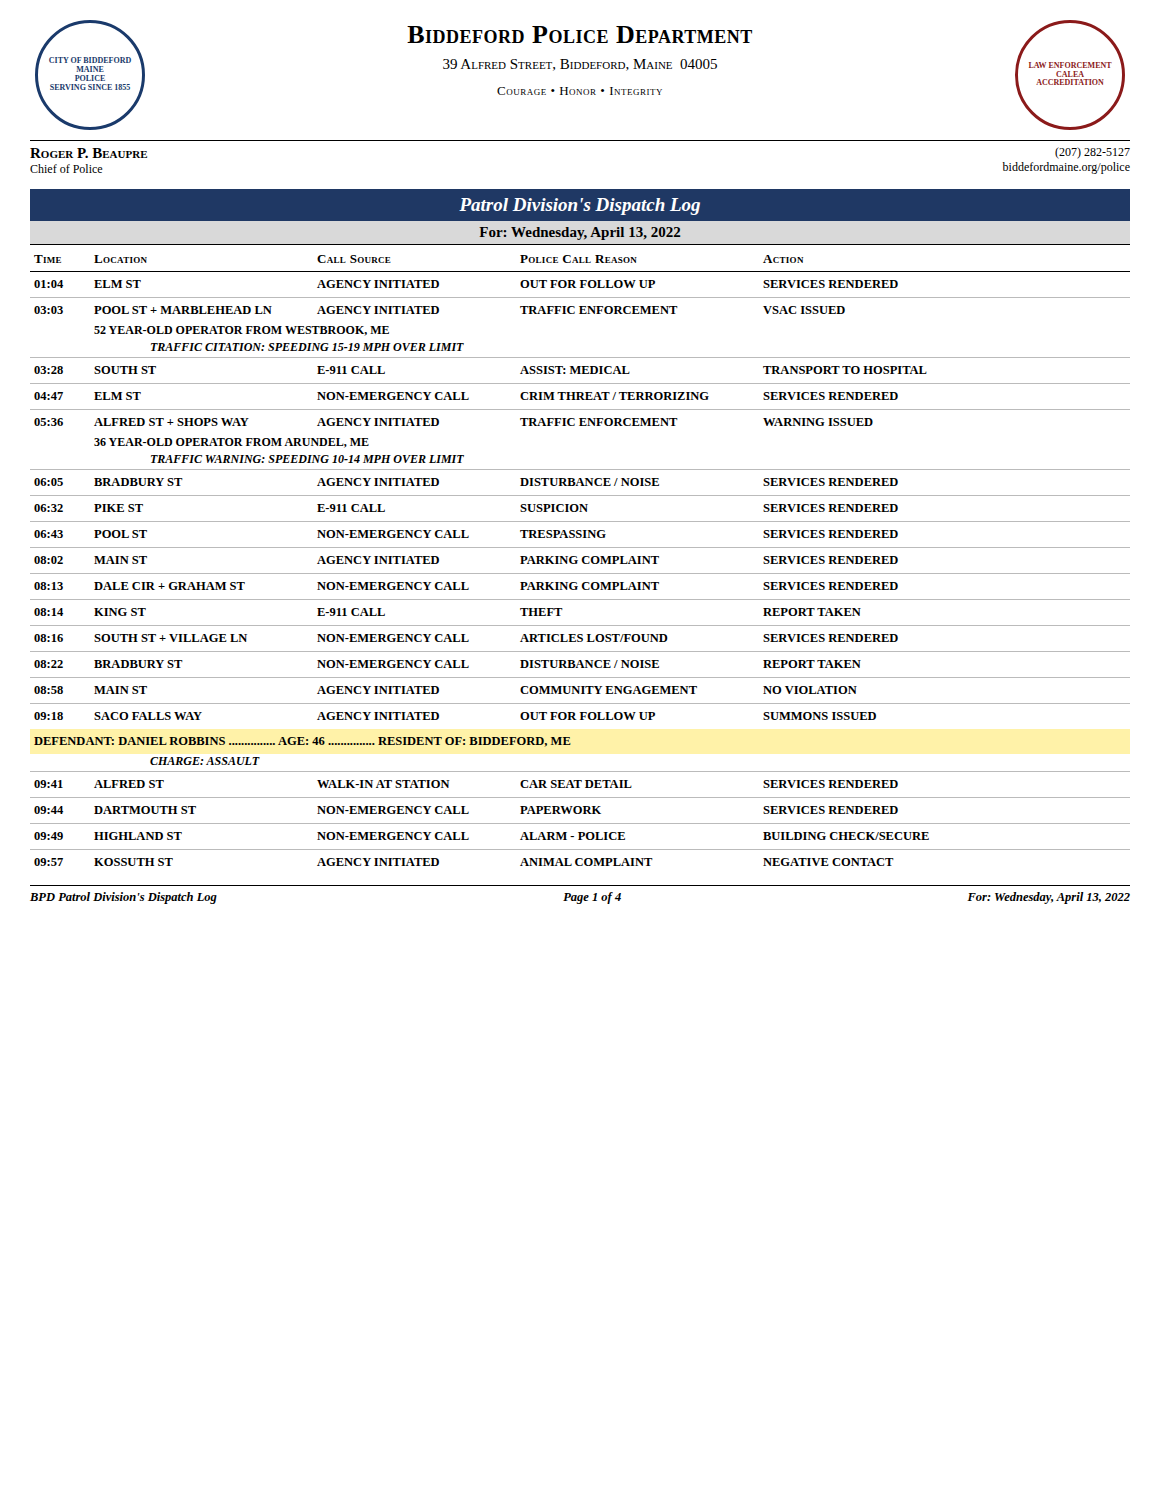City of Biddeford
Maine
Police
Serving Since 1855
Biddeford Police Department
39 Alfred Street, Biddeford, Maine 04005
Courage • Honor • Integrity
Law Enforcement
CALEA
Accreditation
Roger P. BeaupreChief of Police
(207) 282-5127
biddefordmaine.org/police
Patrol Division's Dispatch Log
For: Wednesday, April 13, 2022
| Time | Location | Call Source | Police Call Reason | Action |
| --- | --- | --- | --- | --- |
| 01:04 | ELM ST | AGENCY INITIATED | OUT FOR FOLLOW UP | SERVICES RENDERED |
| 03:03 | POOL ST + MARBLEHEAD LN | AGENCY INITIATED | TRAFFIC ENFORCEMENT | VSAC ISSUED |
| | 52 YEAR-OLD OPERATOR FROM WESTBROOK, ME |
| | TRAFFIC CITATION: SPEEDING 15-19 MPH OVER LIMIT |
| 03:28 | SOUTH ST | E-911 CALL | ASSIST: MEDICAL | TRANSPORT TO HOSPITAL |
| 04:47 | ELM ST | NON-EMERGENCY CALL | CRIM THREAT / TERRORIZING | SERVICES RENDERED |
| 05:36 | ALFRED ST + SHOPS WAY | AGENCY INITIATED | TRAFFIC ENFORCEMENT | WARNING ISSUED |
| | 36 YEAR-OLD OPERATOR FROM ARUNDEL, ME |
| | TRAFFIC WARNING: SPEEDING 10-14 MPH OVER LIMIT |
| 06:05 | BRADBURY ST | AGENCY INITIATED | DISTURBANCE / NOISE | SERVICES RENDERED |
| 06:32 | PIKE ST | E-911 CALL | SUSPICION | SERVICES RENDERED |
| 06:43 | POOL ST | NON-EMERGENCY CALL | TRESPASSING | SERVICES RENDERED |
| 08:02 | MAIN ST | AGENCY INITIATED | PARKING COMPLAINT | SERVICES RENDERED |
| 08:13 | DALE CIR + GRAHAM ST | NON-EMERGENCY CALL | PARKING COMPLAINT | SERVICES RENDERED |
| 08:14 | KING ST | E-911 CALL | THEFT | REPORT TAKEN |
| 08:16 | SOUTH ST + VILLAGE LN | NON-EMERGENCY CALL | ARTICLES LOST/FOUND | SERVICES RENDERED |
| 08:22 | BRADBURY ST | NON-EMERGENCY CALL | DISTURBANCE / NOISE | REPORT TAKEN |
| 08:58 | MAIN ST | AGENCY INITIATED | COMMUNITY ENGAGEMENT | NO VIOLATION |
| 09:18 | SACO FALLS WAY | AGENCY INITIATED | OUT FOR FOLLOW UP | SUMMONS ISSUED |
| DEFENDANT: DANIEL ROBBINS ............... AGE: 46 ............... RESIDENT OF: BIDDEFORD, ME |
| | CHARGE: ASSAULT |
| 09:41 | ALFRED ST | WALK-IN AT STATION | CAR SEAT DETAIL | SERVICES RENDERED |
| 09:44 | DARTMOUTH ST | NON-EMERGENCY CALL | PAPERWORK | SERVICES RENDERED |
| 09:49 | HIGHLAND ST | NON-EMERGENCY CALL | ALARM - POLICE | BUILDING CHECK/SECURE |
| 09:57 | KOSSUTH ST | AGENCY INITIATED | ANIMAL COMPLAINT | NEGATIVE CONTACT |
BPD Patrol Division's Dispatch Log
Page 1 of 4
For: Wednesday, April 13, 2022